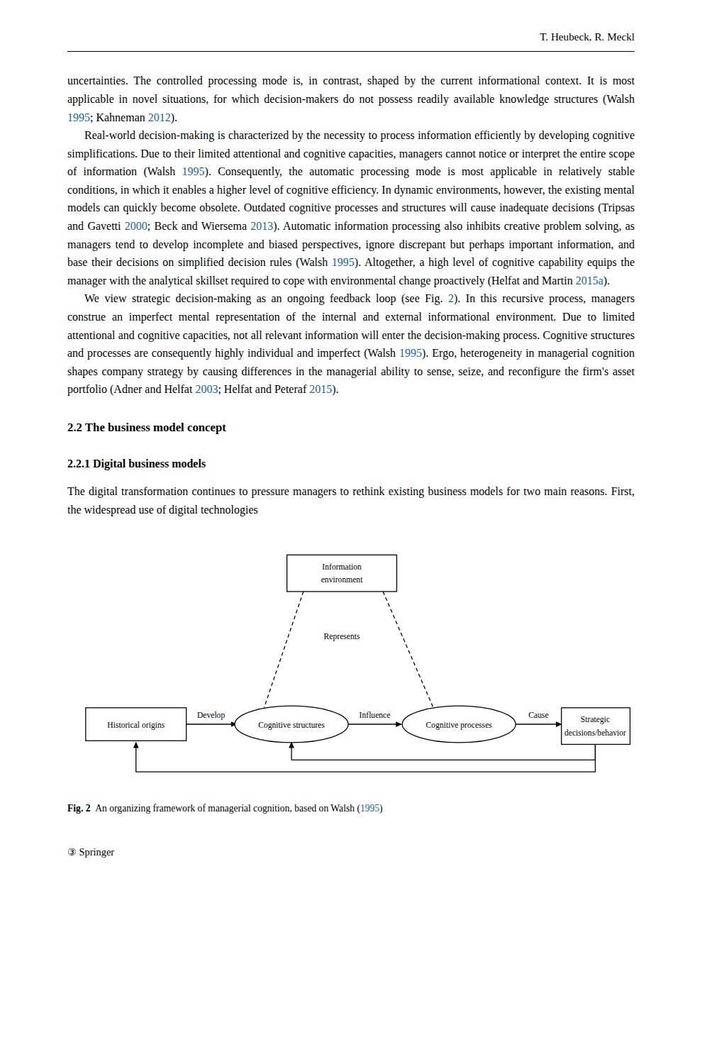T. Heubeck, R. Meckl
uncertainties. The controlled processing mode is, in contrast, shaped by the current informational context. It is most applicable in novel situations, for which decision-makers do not possess readily available knowledge structures (Walsh 1995; Kahneman 2012).
Real-world decision-making is characterized by the necessity to process information efficiently by developing cognitive simplifications. Due to their limited attentional and cognitive capacities, managers cannot notice or interpret the entire scope of information (Walsh 1995). Consequently, the automatic processing mode is most applicable in relatively stable conditions, in which it enables a higher level of cognitive efficiency. In dynamic environments, however, the existing mental models can quickly become obsolete. Outdated cognitive processes and structures will cause inadequate decisions (Tripsas and Gavetti 2000; Beck and Wiersema 2013). Automatic information processing also inhibits creative problem solving, as managers tend to develop incomplete and biased perspectives, ignore discrepant but perhaps important information, and base their decisions on simplified decision rules (Walsh 1995). Altogether, a high level of cognitive capability equips the manager with the analytical skillset required to cope with environmental change proactively (Helfat and Martin 2015a).
We view strategic decision-making as an ongoing feedback loop (see Fig. 2). In this recursive process, managers construe an imperfect mental representation of the internal and external informational environment. Due to limited attentional and cognitive capacities, not all relevant information will enter the decision-making process. Cognitive structures and processes are consequently highly individual and imperfect (Walsh 1995). Ergo, heterogeneity in managerial cognition shapes company strategy by causing differences in the managerial ability to sense, seize, and reconfigure the firm's asset portfolio (Adner and Helfat 2003; Helfat and Peteraf 2015).
2.2 The business model concept
2.2.1 Digital business models
The digital transformation continues to pressure managers to rethink existing business models for two main reasons. First, the widespread use of digital technologies
Information environment Represents Historical origins Develop Cognitive structures Influence Cognitive processes Cause Strategic decisions/behavior
Fig. 2 An organizing framework of managerial cognition, based on Walsh (1995)
③ Springer